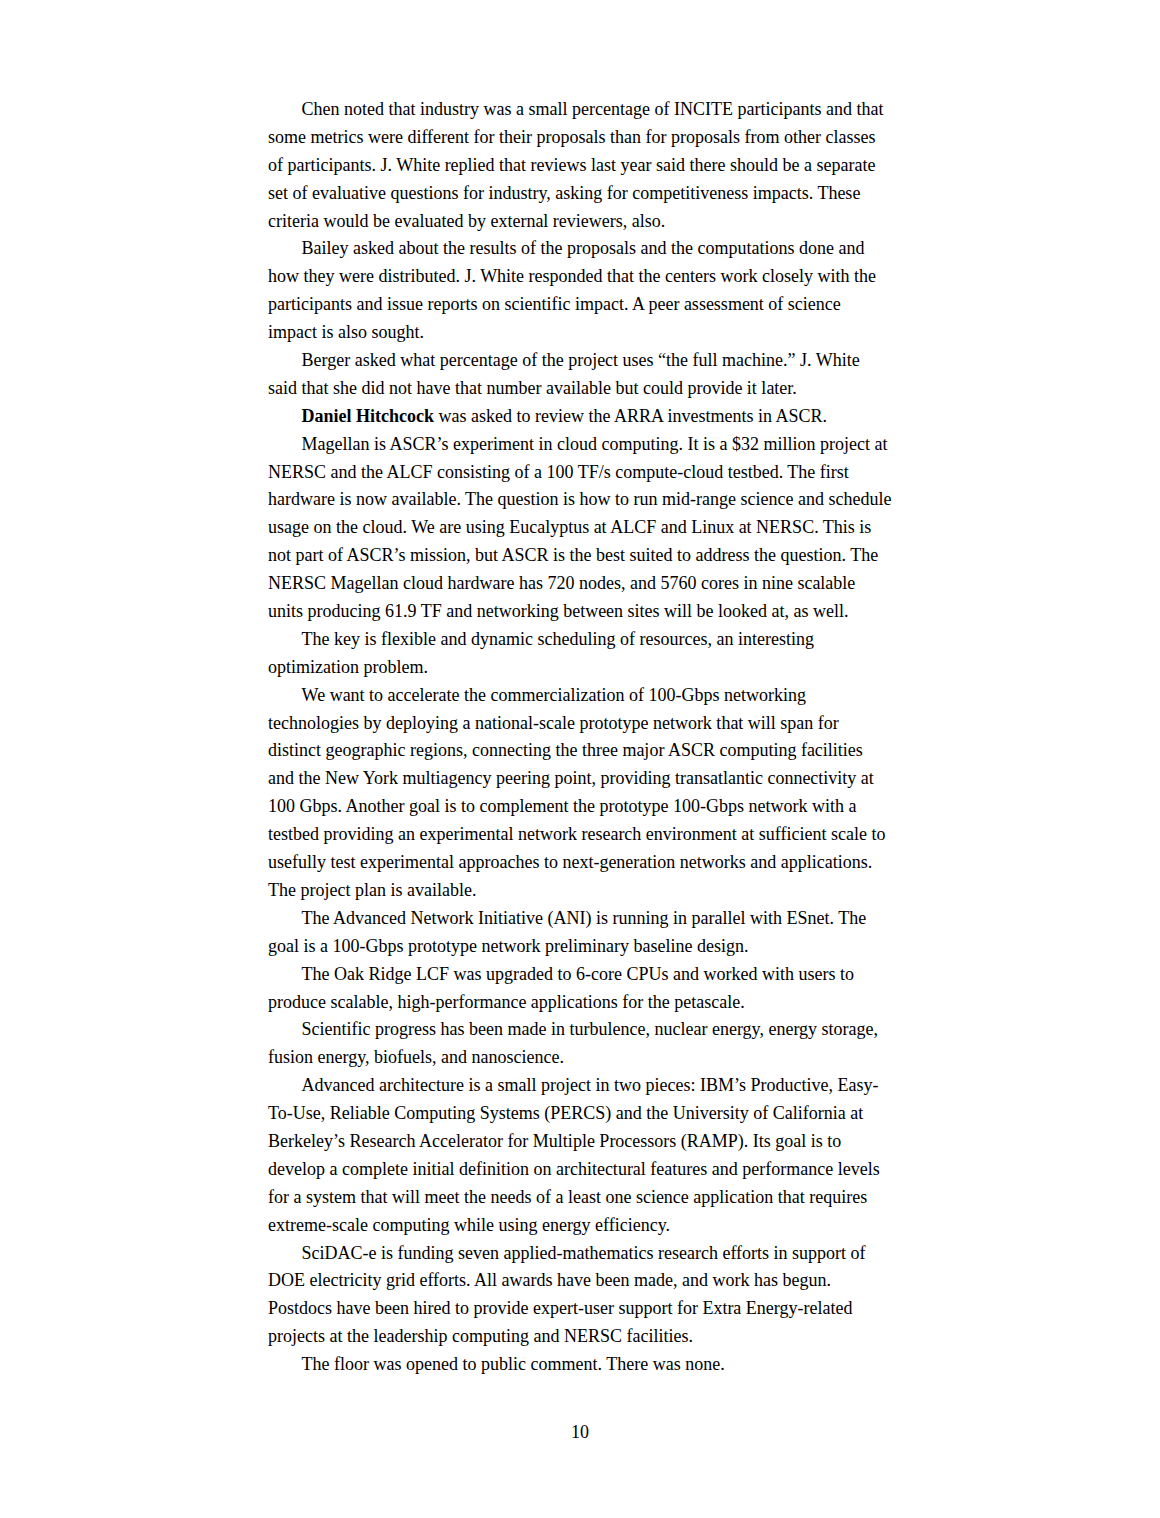Chen noted that industry was a small percentage of INCITE participants and that some metrics were different for their proposals than for proposals from other classes of participants. J. White replied that reviews last year said there should be a separate set of evaluative questions for industry, asking for competitiveness impacts. These criteria would be evaluated by external reviewers, also.
Bailey asked about the results of the proposals and the computations done and how they were distributed. J. White responded that the centers work closely with the participants and issue reports on scientific impact. A peer assessment of science impact is also sought.
Berger asked what percentage of the project uses “the full machine.” J. White said that she did not have that number available but could provide it later.
Daniel Hitchcock was asked to review the ARRA investments in ASCR.
Magellan is ASCR’s experiment in cloud computing. It is a $32 million project at NERSC and the ALCF consisting of a 100 TF/s compute-cloud testbed. The first hardware is now available. The question is how to run mid-range science and schedule usage on the cloud. We are using Eucalyptus at ALCF and Linux at NERSC. This is not part of ASCR’s mission, but ASCR is the best suited to address the question. The NERSC Magellan cloud hardware has 720 nodes, and 5760 cores in nine scalable units producing 61.9 TF and networking between sites will be looked at, as well.
The key is flexible and dynamic scheduling of resources, an interesting optimization problem.
We want to accelerate the commercialization of 100-Gbps networking technologies by deploying a national-scale prototype network that will span for distinct geographic regions, connecting the three major ASCR computing facilities and the New York multiagency peering point, providing transatlantic connectivity at 100 Gbps. Another goal is to complement the prototype 100-Gbps network with a testbed providing an experimental network research environment at sufficient scale to usefully test experimental approaches to next-generation networks and applications. The project plan is available.
The Advanced Network Initiative (ANI) is running in parallel with ESnet. The goal is a 100-Gbps prototype network preliminary baseline design.
The Oak Ridge LCF was upgraded to 6-core CPUs and worked with users to produce scalable, high-performance applications for the petascale.
Scientific progress has been made in turbulence, nuclear energy, energy storage, fusion energy, biofuels, and nanoscience.
Advanced architecture is a small project in two pieces: IBM’s Productive, Easy-To-Use, Reliable Computing Systems (PERCS) and the University of California at Berkeley’s Research Accelerator for Multiple Processors (RAMP). Its goal is to develop a complete initial definition on architectural features and performance levels for a system that will meet the needs of a least one science application that requires extreme-scale computing while using energy efficiency.
SciDAC-e is funding seven applied-mathematics research efforts in support of DOE electricity grid efforts. All awards have been made, and work has begun. Postdocs have been hired to provide expert-user support for Extra Energy-related projects at the leadership computing and NERSC facilities.
The floor was opened to public comment. There was none.
10